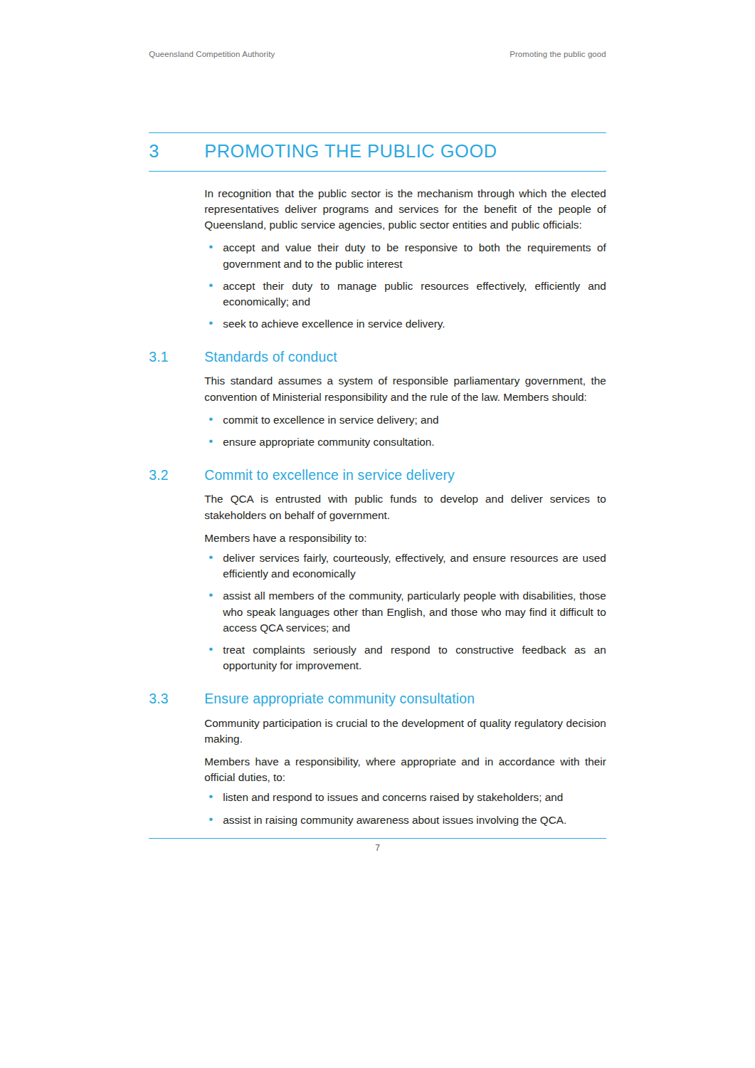Queensland Competition Authority
Promoting the public good
3
Promoting the public good
In recognition that the public sector is the mechanism through which the elected representatives deliver programs and services for the benefit of the people of Queensland, public service agencies, public sector entities and public officials:
accept and value their duty to be responsive to both the requirements of government and to the public interest
accept their duty to manage public resources effectively, efficiently and economically; and
seek to achieve excellence in service delivery.
3.1 Standards of conduct
This standard assumes a system of responsible parliamentary government, the convention of Ministerial responsibility and the rule of the law. Members should:
commit to excellence in service delivery; and
ensure appropriate community consultation.
3.2 Commit to excellence in service delivery
The QCA is entrusted with public funds to develop and deliver services to stakeholders on behalf of government.
Members have a responsibility to:
deliver services fairly, courteously, effectively, and ensure resources are used efficiently and economically
assist all members of the community, particularly people with disabilities, those who speak languages other than English, and those who may find it difficult to access QCA services; and
treat complaints seriously and respond to constructive feedback as an opportunity for improvement.
3.3 Ensure appropriate community consultation
Community participation is crucial to the development of quality regulatory decision making.
Members have a responsibility, where appropriate and in accordance with their official duties, to:
listen and respond to issues and concerns raised by stakeholders; and
assist in raising community awareness about issues involving the QCA.
7